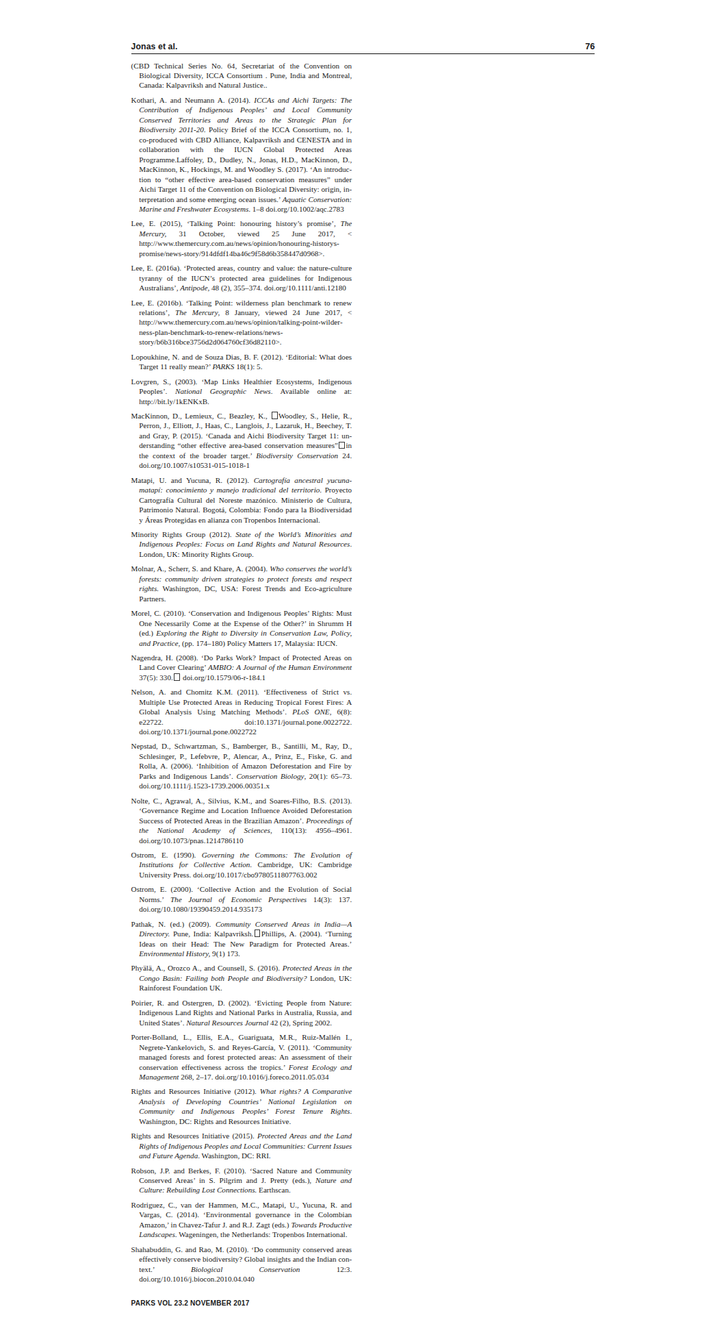Jonas et al. 76
(CBD Technical Series No. 64, Secretariat of the Convention on Biological Diversity, ICCA Consortium . Pune, India and Montreal, Canada: Kalpavriksh and Natural Justice..
Kothari, A. and Neumann A. (2014). ICCAs and Aichi Targets: The Contribution of Indigenous Peoples’ and Local Community Conserved Territories and Areas to the Strategic Plan for Biodiversity 2011-20. Policy Brief of the ICCA Consortium, no. 1, co-produced with CBD Alliance, Kalpavriksh and CENESTA and in collaboration with the IUCN Global Protected Areas Programme.Laffoley, D., Dudley, N., Jonas, H.D., MacKinnon, D., MacKinnon, K., Hockings, M. and Woodley S. (2017). ‘An introduction to “other effective area-based conservation measures” under Aichi Target 11 of the Convention on Biological Diversity: origin, interpretation and some emerging ocean issues.’ Aquatic Conservation: Marine and Freshwater Ecosystems. 1–8 doi.org/10.1002/aqc.2783
Lee, E. (2015), ‘Talking Point: honouring history’s promise’, The Mercury, 31 October, viewed 25 June 2017, < http://www.themercury.com.au/news/opinion/honouring-historys-promise/news-story/914dfdf14ba46c9f58d6b358447d0968>.
Lee, E. (2016a). ‘Protected areas, country and value: the nature-culture tyranny of the IUCN’s protected area guidelines for Indigenous Australians’, Antipode, 48 (2), 355–374. doi.org/10.1111/anti.12180
Lee, E. (2016b). ‘Talking Point: wilderness plan benchmark to renew relations’, The Mercury, 8 January, viewed 24 June 2017, < http://www.themercury.com.au/news/opinion/talking-point-wilderness-plan-benchmark-to-renew-relations/news-story/b6b316bce3756d2d064760cf36d82110>.
Lopoukhine, N. and de Souza Dias, B. F. (2012). ‘Editorial: What does Target 11 really mean?’ PARKS 18(1): 5.
Lovgren, S., (2003). ‘Map Links Healthier Ecosystems, Indigenous Peoples’. National Geographic News. Available online at: http://bit.ly/1kENKxB.
MacKinnon, D., Lemieux, C., Beazley, K., Woodley, S., Helie, R., Perron, J., Elliott, J., Haas, C., Langlois, J., Lazaruk, H., Beechey, T. and Gray, P. (2015). ‘Canada and Aichi Biodiversity Target 11: understanding “other effective area-based conservation measures” in the context of the broader target.’ Biodiversity Conservation 24. doi.org/10.1007/s10531-015-1018-1
Matapi, U. and Yucuna, R. (2012). Cartografía ancestral yucuna-matapí: conocimiento y manejo tradicional del territorio. Proyecto Cartografía Cultural del Noreste mazónico. Ministerio de Cultura, Patrimonio Natural. Bogotá, Colombia: Fondo para la Biodiversidad y Áreas Protegidas en alianza con Tropenbos Internacional.
Minority Rights Group (2012). State of the World’s Minorities and Indigenous Peoples: Focus on Land Rights and Natural Resources. London, UK: Minority Rights Group.
Molnar, A., Scherr, S. and Khare, A. (2004). Who conserves the world’s forests: community driven strategies to protect forests and respect rights. Washington, DC, USA: Forest Trends and Eco-agriculture Partners.
Morel, C. (2010). ‘Conservation and Indigenous Peoples’ Rights: Must One Necessarily Come at the Expense of the Other?’ in Shrumm H (ed.) Exploring the Right to Diversity in Conservation Law, Policy, and Practice, (pp. 174–180) Policy Matters 17, Malaysia: IUCN.
Nagendra, H. (2008). ‘Do Parks Work? Impact of Protected Areas on Land Cover Clearing’ AMBIO: A Journal of the Human Environment 37(5): 330. doi.org/10.1579/06-r-184.1
Nelson, A. and Chomitz K.M. (2011). ‘Effectiveness of Strict vs. Multiple Use Protected Areas in Reducing Tropical Forest Fires: A Global Analysis Using Matching Methods’. PLoS ONE, 6(8): e22722. doi:10.1371/journal.pone.0022722. doi.org/10.1371/journal.pone.0022722
Nepstad, D., Schwartzman, S., Bamberger, B., Santilli, M., Ray, D., Schlesinger, P., Lefebvre, P., Alencar, A., Prinz, E., Fiske, G. and Rolla, A. (2006). ‘Inhibition of Amazon Deforestation and Fire by Parks and Indigenous Lands’. Conservation Biology, 20(1): 65–73. doi.org/10.1111/j.1523-1739.2006.00351.x
Nolte, C., Agrawal, A., Silvius, K.M., and Soares-Filho, B.S. (2013). ‘Governance Regime and Location Influence Avoided Deforestation Success of Protected Areas in the Brazilian Amazon’. Proceedings of the National Academy of Sciences, 110(13): 4956–4961. doi.org/10.1073/pnas.1214786110
Ostrom, E. (1990). Governing the Commons: The Evolution of Institutions for Collective Action. Cambridge, UK: Cambridge University Press. doi.org/10.1017/cbo9780511807763.002
Ostrom, E. (2000). ‘Collective Action and the Evolution of Social Norms.’ The Journal of Economic Perspectives 14(3): 137. doi.org/10.1080/19390459.2014.935173
Pathak, N. (ed.) (2009). Community Conserved Areas in India—A Directory. Pune, India: Kalpavriksh. Phillips, A. (2004). ‘Turning Ideas on their Head: The New Paradigm for Protected Areas.’ Environmental History, 9(1) 173.
Phyälä, A., Orozco A., and Counsell, S. (2016). Protected Areas in the Congo Basin: Failing both People and Biodiversity? London, UK: Rainforest Foundation UK.
Poirier, R. and Ostergren, D. (2002). ‘Evicting People from Nature: Indigenous Land Rights and National Parks in Australia, Russia, and United States’. Natural Resources Journal 42 (2), Spring 2002.
Porter-Bolland, L., Ellis, E.A., Guariguata, M.R., Ruiz-Mallén I., Negrete-Yankelovich, S. and Reyes-García, V. (2011). ‘Community managed forests and forest protected areas: An assessment of their conservation effectiveness across the tropics.’ Forest Ecology and Management 268, 2–17. doi.org/10.1016/j.foreco.2011.05.034
Rights and Resources Initiative (2012). What rights? A Comparative Analysis of Developing Countries’ National Legislation on Community and Indigenous Peoples’ Forest Tenure Rights. Washington, DC: Rights and Resources Initiative.
Rights and Resources Initiative (2015). Protected Areas and the Land Rights of Indigenous Peoples and Local Communities: Current Issues and Future Agenda. Washington, DC: RRI.
Robson, J.P. and Berkes, F. (2010). ‘Sacred Nature and Community Conserved Areas’ in S. Pilgrim and J. Pretty (eds.), Nature and Culture: Rebuilding Lost Connections. Earthscan.
Rodriguez, C., van der Hammen, M.C., Matapi, U., Yucuna, R. and Vargas, C. (2014). ‘Environmental governance in the Colombian Amazon,’ in Chavez-Tafur J. and R.J. Zagt (eds.) Towards Productive Landscapes. Wageningen, the Netherlands: Tropenbos International.
Shahabuddin, G. and Rao, M. (2010). ‘Do community conserved areas effectively conserve biodiversity? Global insights and the Indian context.’ Biological Conservation 12:3. doi.org/10.1016/j.biocon.2010.04.040
PARKS VOL 23.2 NOVEMBER 2017